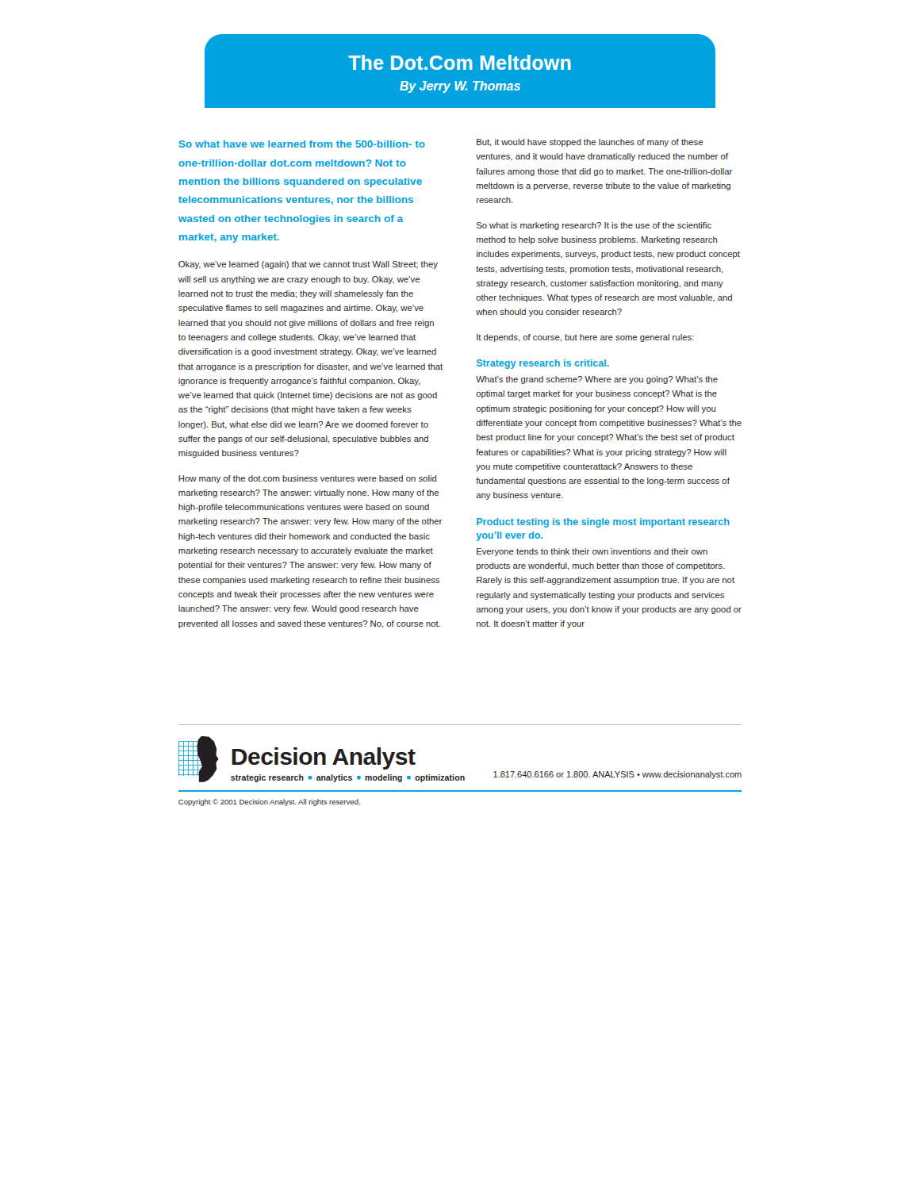The Dot.Com Meltdown
By Jerry W. Thomas
So what have we learned from the 500-billion- to one-trillion-dollar dot.com meltdown? Not to mention the billions squandered on speculative telecommunications ventures, nor the billions wasted on other technologies in search of a market, any market.
Okay, we’ve learned (again) that we cannot trust Wall Street; they will sell us anything we are crazy enough to buy. Okay, we’ve learned not to trust the media; they will shamelessly fan the speculative flames to sell magazines and airtime. Okay, we’ve learned that you should not give millions of dollars and free reign to teenagers and college students. Okay, we’ve learned that diversification is a good investment strategy. Okay, we’ve learned that arrogance is a prescription for disaster, and we’ve learned that ignorance is frequently arrogance’s faithful companion. Okay, we’ve learned that quick (Internet time) decisions are not as good as the “right” decisions (that might have taken a few weeks longer). But, what else did we learn? Are we doomed forever to suffer the pangs of our self-delusional, speculative bubbles and misguided business ventures?
How many of the dot.com business ventures were based on solid marketing research? The answer: virtually none. How many of the high-profile telecommunications ventures were based on sound marketing research? The answer: very few. How many of the other high-tech ventures did their homework and conducted the basic marketing research necessary to accurately evaluate the market potential for their ventures? The answer: very few. How many of these companies used marketing research to refine their business concepts and tweak their processes after the new ventures were launched? The answer: very few. Would good research have prevented all losses and saved these ventures? No, of course not. But, it would have stopped the launches of many of these ventures, and it would have dramatically reduced the number of failures among those that did go to market. The one-trillion-dollar meltdown is a perverse, reverse tribute to the value of marketing research.
So what is marketing research? It is the use of the scientific method to help solve business problems. Marketing research includes experiments, surveys, product tests, new product concept tests, advertising tests, promotion tests, motivational research, strategy research, customer satisfaction monitoring, and many other techniques. What types of research are most valuable, and when should you consider research?
It depends, of course, but here are some general rules:
Strategy research is critical.
What’s the grand scheme? Where are you going? What’s the optimal target market for your business concept? What is the optimum strategic positioning for your concept? How will you differentiate your concept from competitive businesses? What’s the best product line for your concept? What’s the best set of product features or capabilities? What is your pricing strategy? How will you mute competitive counterattack? Answers to these fundamental questions are essential to the long-term success of any business venture.
Product testing is the single most important research you’ll ever do.
Everyone tends to think their own inventions and their own products are wonderful, much better than those of competitors. Rarely is this self-aggrandizement assumption true. If you are not regularly and systematically testing your products and services among your users, you don’t know if your products are any good or not. It doesn’t matter if your
Decision Analyst
strategic research ■ analytics ■ modeling ■ optimization
1.817.640.6166 or 1.800. ANALYSIS • www.decisionanalyst.com
Copyright © 2001 Decision Analyst. All rights reserved.